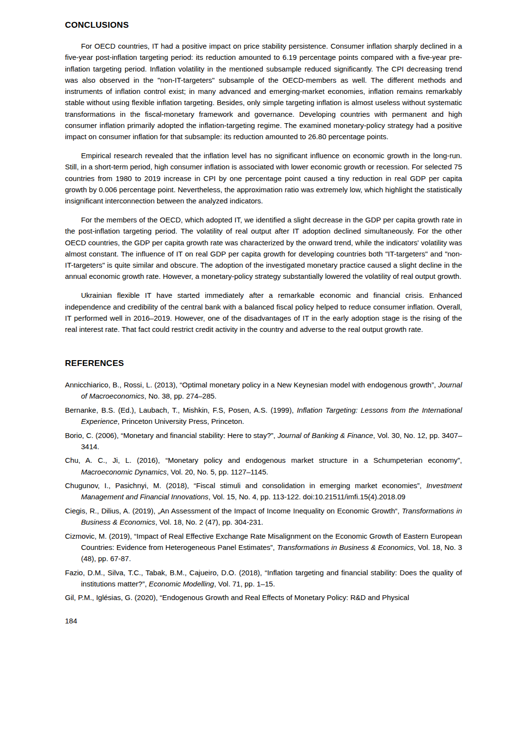CONCLUSIONS
For OECD countries, IT had a positive impact on price stability persistence. Consumer inflation sharply declined in a five-year post-inflation targeting period: its reduction amounted to 6.19 percentage points compared with a five-year pre-inflation targeting period. Inflation volatility in the mentioned subsample reduced significantly. The CPI decreasing trend was also observed in the "non-IT-targeters" subsample of the OECD-members as well. The different methods and instruments of inflation control exist; in many advanced and emerging-market economies, inflation remains remarkably stable without using flexible inflation targeting. Besides, only simple targeting inflation is almost useless without systematic transformations in the fiscal-monetary framework and governance. Developing countries with permanent and high consumer inflation primarily adopted the inflation-targeting regime. The examined monetary-policy strategy had a positive impact on consumer inflation for that subsample: its reduction amounted to 26.80 percentage points.
Empirical research revealed that the inflation level has no significant influence on economic growth in the long-run. Still, in a short-term period, high consumer inflation is associated with lower economic growth or recession. For selected 75 countries from 1980 to 2019 increase in CPI by one percentage point caused a tiny reduction in real GDP per capita growth by 0.006 percentage point. Nevertheless, the approximation ratio was extremely low, which highlight the statistically insignificant interconnection between the analyzed indicators.
For the members of the OECD, which adopted IT, we identified a slight decrease in the GDP per capita growth rate in the post-inflation targeting period. The volatility of real output after IT adoption declined simultaneously. For the other OECD countries, the GDP per capita growth rate was characterized by the onward trend, while the indicators' volatility was almost constant. The influence of IT on real GDP per capita growth for developing countries both "IT-targeters" and "non-IT-targeters" is quite similar and obscure. The adoption of the investigated monetary practice caused a slight decline in the annual economic growth rate. However, a monetary-policy strategy substantially lowered the volatility of real output growth.
Ukrainian flexible IT have started immediately after a remarkable economic and financial crisis. Enhanced independence and credibility of the central bank with a balanced fiscal policy helped to reduce consumer inflation. Overall, IT performed well in 2016–2019. However, one of the disadvantages of IT in the early adoption stage is the rising of the real interest rate. That fact could restrict credit activity in the country and adverse to the real output growth rate.
REFERENCES
Annicchiarico, B., Rossi, L. (2013), “Optimal monetary policy in a New Keynesian model with endogenous growth”, Journal of Macroeconomics, No. 38, pp. 274–285.
Bernanke, B.S. (Ed.), Laubach, T., Mishkin, F.S, Posen, A.S. (1999), Inflation Targeting: Lessons from the International Experience, Princeton University Press, Princeton.
Borio, C. (2006), “Monetary and financial stability: Here to stay?”, Journal of Banking & Finance, Vol. 30, No. 12, pp. 3407–3414.
Chu, A. C., Ji, L. (2016), “Monetary policy and endogenous market structure in a Schumpeterian economy”, Macroeconomic Dynamics, Vol. 20, No. 5, pp. 1127–1145.
Chugunov, I., Pasichnyi, M. (2018), “Fiscal stimuli and consolidation in emerging market economies”, Investment Management and Financial Innovations, Vol. 15, No. 4, pp. 113-122. doi:10.21511/imfi.15(4).2018.09
Ciegis, R., Dilius, A. (2019), „An Assessment of the Impact of Income Inequality on Economic Growth“, Transformations in Business & Economics, Vol. 18, No. 2 (47), pp. 304-231.
Cizmovic, M. (2019), “Impact of Real Effective Exchange Rate Misalignment on the Economic Growth of Eastern European Countries: Evidence from Heterogeneous Panel Estimates”, Transformations in Business & Economics, Vol. 18, No. 3 (48), pp. 67-87.
Fazio, D.M., Silva, T.C., Tabak, B.M., Cajueiro, D.O. (2018), “Inflation targeting and financial stability: Does the quality of institutions matter?”, Economic Modelling, Vol. 71, pp. 1–15.
Gil, P.M., Iglésias, G. (2020), “Endogenous Growth and Real Effects of Monetary Policy: R&D and Physical
184